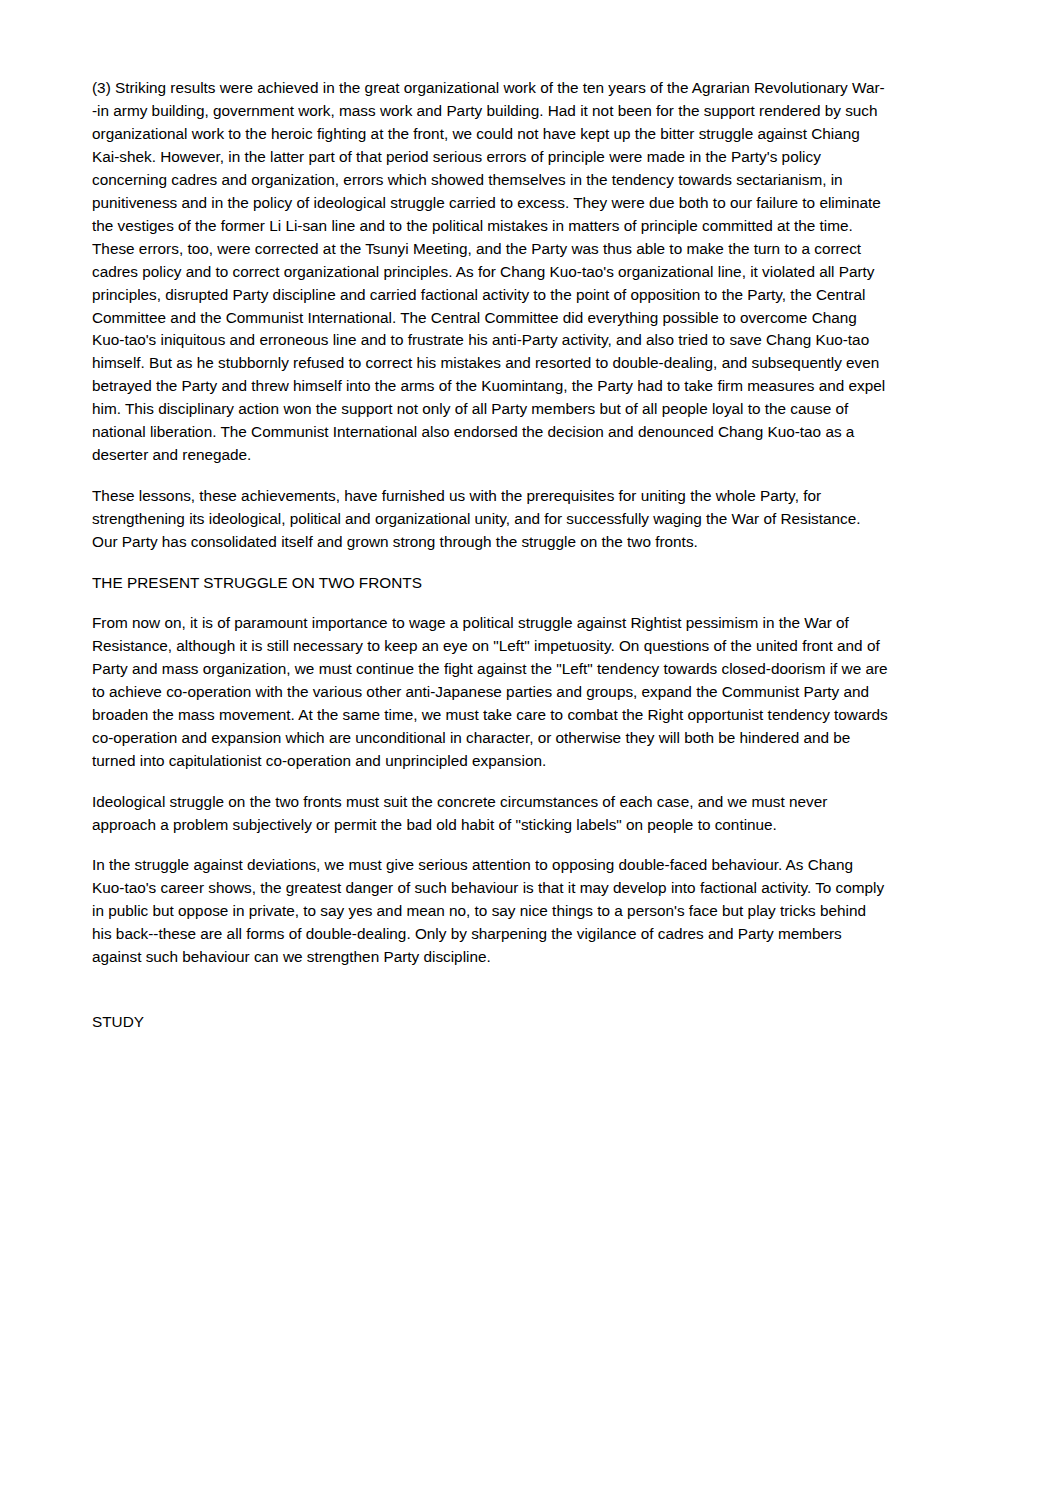(3) Striking results were achieved in the great organizational work of the ten years of the Agrarian Revolutionary War--in army building, government work, mass work and Party building. Had it not been for the support rendered by such organizational work to the heroic fighting at the front, we could not have kept up the bitter struggle against Chiang Kai-shek. However, in the latter part of that period serious errors of principle were made in the Party's policy concerning cadres and organization, errors which showed themselves in the tendency towards sectarianism, in punitiveness and in the policy of ideological struggle carried to excess. They were due both to our failure to eliminate the vestiges of the former Li Li-san line and to the political mistakes in matters of principle committed at the time. These errors, too, were corrected at the Tsunyi Meeting, and the Party was thus able to make the turn to a correct cadres policy and to correct organizational principles. As for Chang Kuo-tao's organizational line, it violated all Party principles, disrupted Party discipline and carried factional activity to the point of opposition to the Party, the Central Committee and the Communist International. The Central Committee did everything possible to overcome Chang Kuo-tao's iniquitous and erroneous line and to frustrate his anti-Party activity, and also tried to save Chang Kuo-tao himself. But as he stubbornly refused to correct his mistakes and resorted to double-dealing, and subsequently even betrayed the Party and threw himself into the arms of the Kuomintang, the Party had to take firm measures and expel him. This disciplinary action won the support not only of all Party members but of all people loyal to the cause of national liberation. The Communist International also endorsed the decision and denounced Chang Kuo-tao as a deserter and renegade.
These lessons, these achievements, have furnished us with the prerequisites for uniting the whole Party, for strengthening its ideological, political and organizational unity, and for successfully waging the War of Resistance. Our Party has consolidated itself and grown strong through the struggle on the two fronts.
THE PRESENT STRUGGLE ON TWO FRONTS
From now on, it is of paramount importance to wage a political struggle against Rightist pessimism in the War of Resistance, although it is still necessary to keep an eye on "Left" impetuosity. On questions of the united front and of Party and mass organization, we must continue the fight against the "Left" tendency towards closed-doorism if we are to achieve co-operation with the various other anti-Japanese parties and groups, expand the Communist Party and broaden the mass movement. At the same time, we must take care to combat the Right opportunist tendency towards co-operation and expansion which are unconditional in character, or otherwise they will both be hindered and be turned into capitulationist co-operation and unprincipled expansion.
Ideological struggle on the two fronts must suit the concrete circumstances of each case, and we must never approach a problem subjectively or permit the bad old habit of "sticking labels" on people to continue.
In the struggle against deviations, we must give serious attention to opposing double-faced behaviour. As Chang Kuo-tao's career shows, the greatest danger of such behaviour is that it may develop into factional activity. To comply in public but oppose in private, to say yes and mean no, to say nice things to a person's face but play tricks behind his back--these are all forms of double-dealing. Only by sharpening the vigilance of cadres and Party members against such behaviour can we strengthen Party discipline.
STUDY